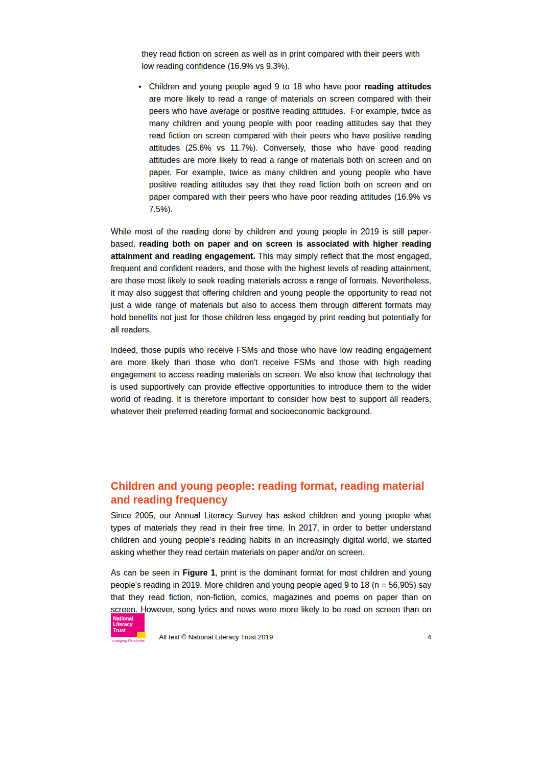they read fiction on screen as well as in print compared with their peers with low reading confidence (16.9% vs 9.3%).
Children and young people aged 9 to 18 who have poor reading attitudes are more likely to read a range of materials on screen compared with their peers who have average or positive reading attitudes. For example, twice as many children and young people with poor reading attitudes say that they read fiction on screen compared with their peers who have positive reading attitudes (25.6% vs 11.7%). Conversely, those who have good reading attitudes are more likely to read a range of materials both on screen and on paper. For example, twice as many children and young people who have positive reading attitudes say that they read fiction both on screen and on paper compared with their peers who have poor reading attitudes (16.9% vs 7.5%).
While most of the reading done by children and young people in 2019 is still paper-based, reading both on paper and on screen is associated with higher reading attainment and reading engagement. This may simply reflect that the most engaged, frequent and confident readers, and those with the highest levels of reading attainment, are those most likely to seek reading materials across a range of formats. Nevertheless, it may also suggest that offering children and young people the opportunity to read not just a wide range of materials but also to access them through different formats may hold benefits not just for those children less engaged by print reading but potentially for all readers.
Indeed, those pupils who receive FSMs and those who have low reading engagement are more likely than those who don't receive FSMs and those with high reading engagement to access reading materials on screen. We also know that technology that is used supportively can provide effective opportunities to introduce them to the wider world of reading. It is therefore important to consider how best to support all readers, whatever their preferred reading format and socioeconomic background.
Children and young people: reading format, reading material and reading frequency
Since 2005, our Annual Literacy Survey has asked children and young people what types of materials they read in their free time. In 2017, in order to better understand children and young people's reading habits in an increasingly digital world, we started asking whether they read certain materials on paper and/or on screen.
As can be seen in Figure 1, print is the dominant format for most children and young people's reading in 2019. More children and young people aged 9 to 18 (n = 56,905) say that they read fiction, non-fiction, comics, magazines and poems on paper than on screen. However, song lyrics and news were more likely to be read on screen than on paper.
National
Literacy
Trust
changing life stories
All text © National Literacy Trust 2019
4